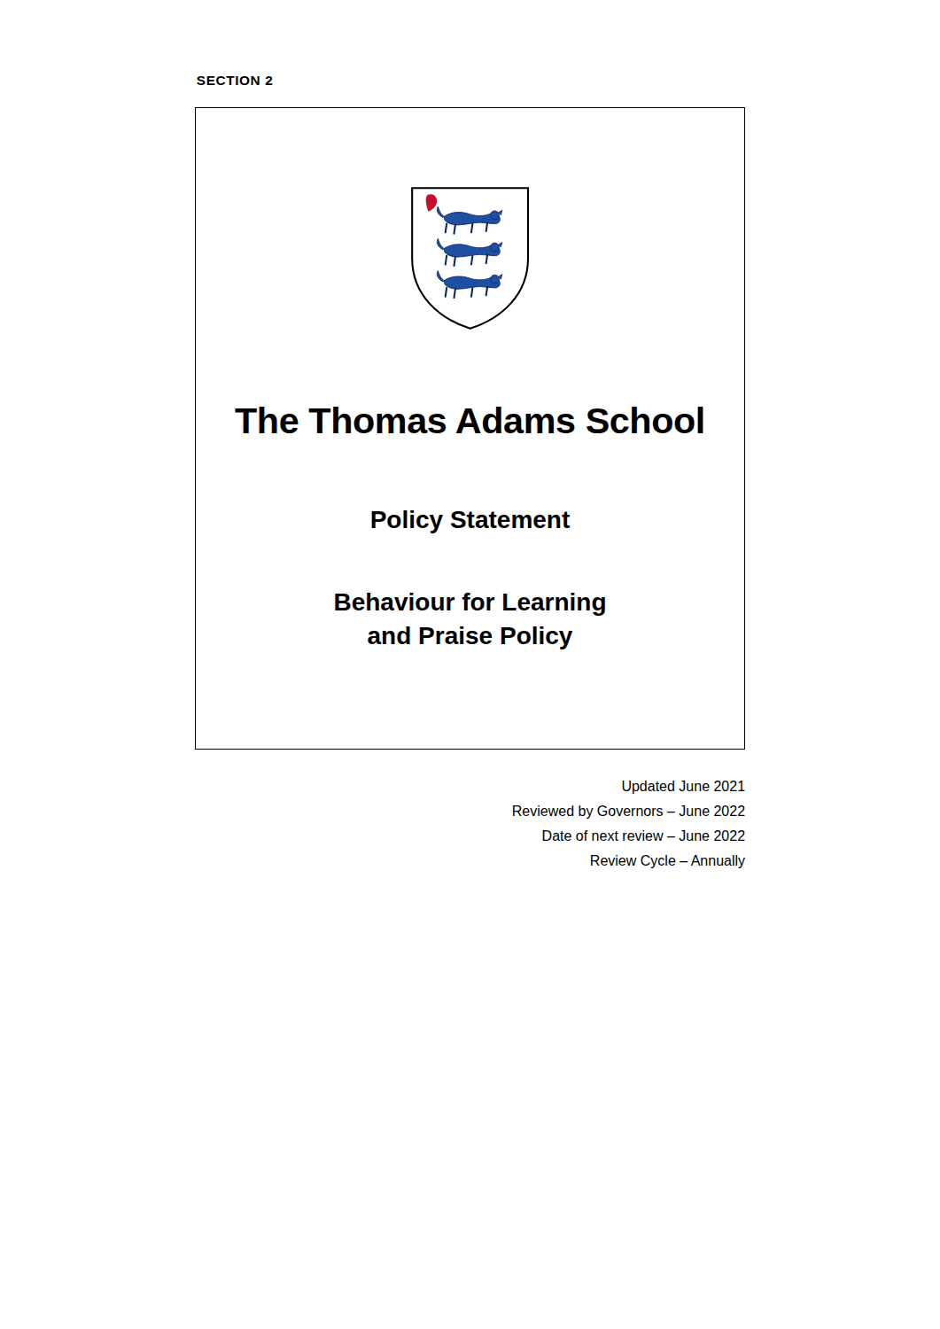SECTION 2
The Thomas Adams School crest
The Thomas Adams School
Policy Statement
Behaviour for Learning
and Praise Policy
Updated June 2021
Reviewed by Governors – June 2022
Date of next review – June 2022
Review Cycle – Annually